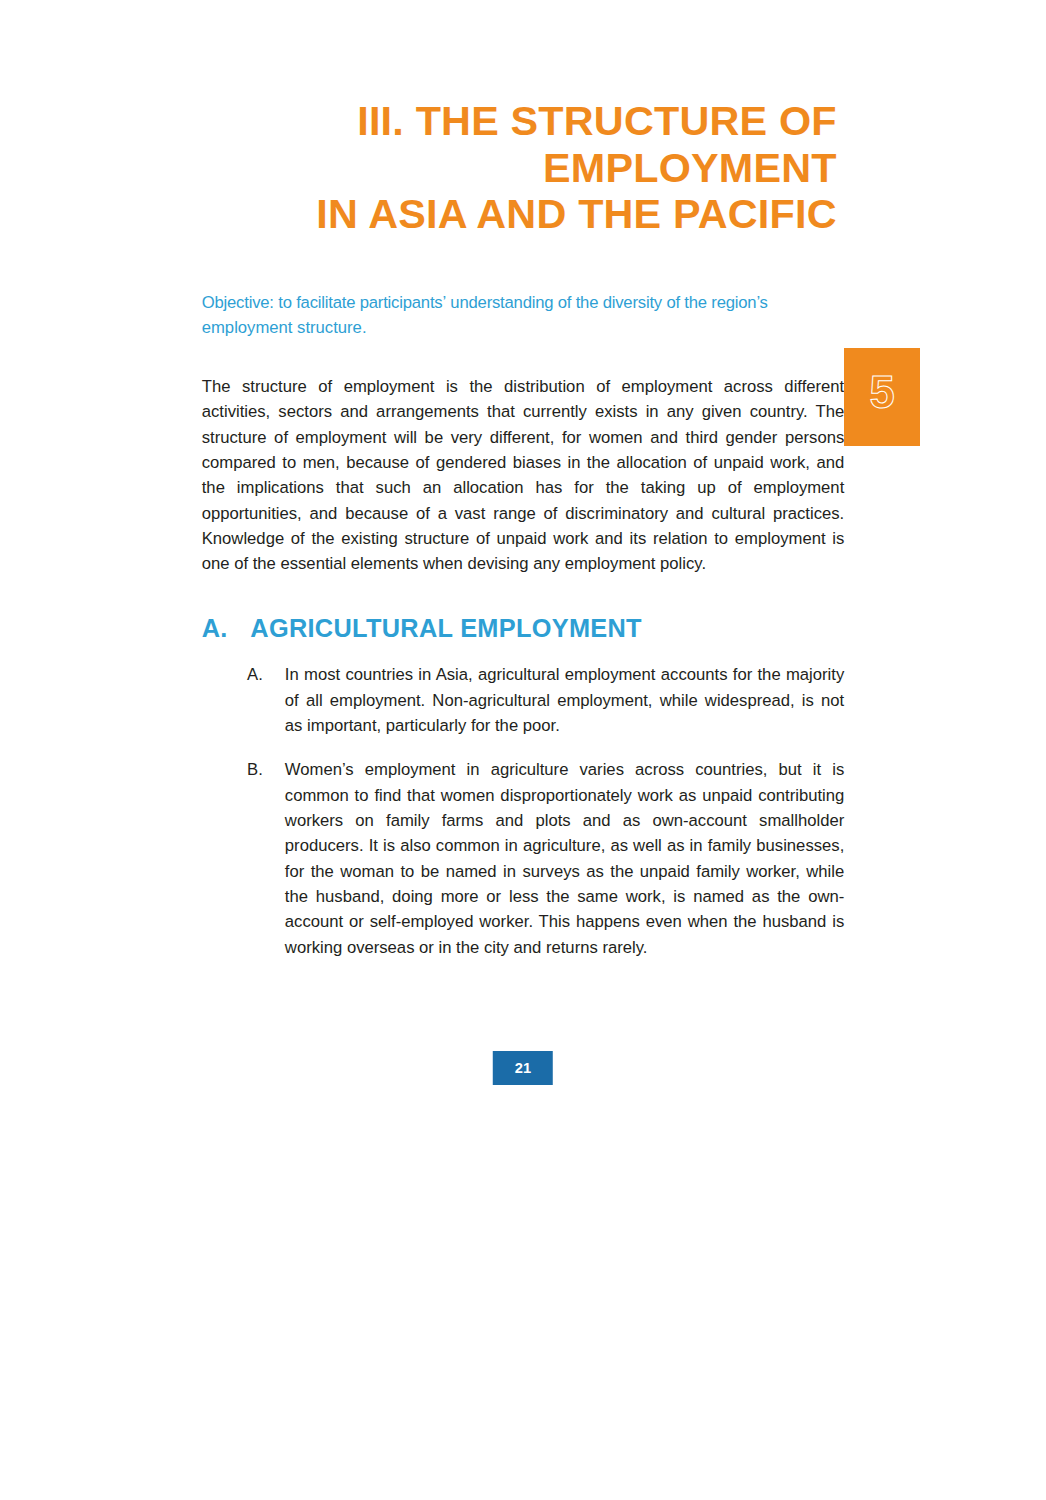5
III. The Structure of Employment
in Asia and the Pacific
Objective: to facilitate participants’ understanding of the diversity of the region’s
employment structure.
The structure of employment is the distribution of employment across different activities, sectors and arrangements that currently exists in any given country. The structure of employment will be very different, for women and third gender persons compared to men, because of gendered biases in the allocation of unpaid work, and the implications that such an allocation has for the taking up of employment opportunities, and because of a vast range of discriminatory and cultural practices. Knowledge of the existing structure of unpaid work and its relation to employment is one of the essential elements when devising any employment policy.
A. Agricultural Employment
In most countries in Asia, agricultural employment accounts for the majority of all employment. Non-agricultural employment, while widespread, is not as important, particularly for the poor.
Women’s employment in agriculture varies across countries, but it is common to find that women disproportionately work as unpaid contributing workers on family farms and plots and as own-account smallholder producers. It is also common in agriculture, as well as in family businesses, for the woman to be named in surveys as the unpaid family worker, while the husband, doing more or less the same work, is named as the own-account or self-employed worker. This happens even when the husband is working overseas or in the city and returns rarely.
21